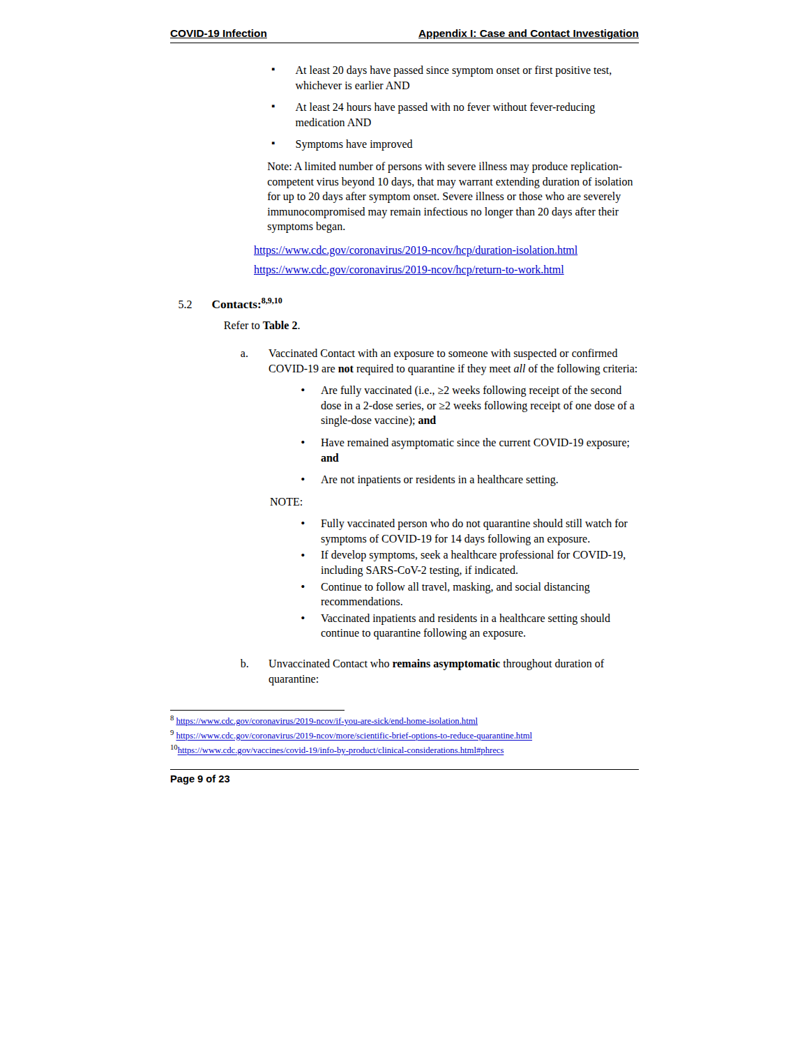COVID-19 Infection Appendix I: Case and Contact Investigation
At least 20 days have passed since symptom onset or first positive test, whichever is earlier AND
At least 24 hours have passed with no fever without fever-reducing medication AND
Symptoms have improved
Note: A limited number of persons with severe illness may produce replication-competent virus beyond 10 days, that may warrant extending duration of isolation for up to 20 days after symptom onset. Severe illness or those who are severely immunocompromised may remain infectious no longer than 20 days after their symptoms began.
https://www.cdc.gov/coronavirus/2019-ncov/hcp/duration-isolation.html
https://www.cdc.gov/coronavirus/2019-ncov/hcp/return-to-work.html
5.2
Contacts:8,9,10
Refer to Table 2.
Vaccinated Contact with an exposure to someone with suspected or confirmed COVID-19 are not required to quarantine if they meet all of the following criteria:
Are fully vaccinated (i.e., ≥2 weeks following receipt of the second dose in a 2-dose series, or ≥2 weeks following receipt of one dose of a single-dose vaccine); and
Have remained asymptomatic since the current COVID-19 exposure; and
Are not inpatients or residents in a healthcare setting.
NOTE:
Fully vaccinated person who do not quarantine should still watch for symptoms of COVID-19 for 14 days following an exposure.
If develop symptoms, seek a healthcare professional for COVID-19, including SARS-CoV-2 testing, if indicated.
Continue to follow all travel, masking, and social distancing recommendations.
Vaccinated inpatients and residents in a healthcare setting should continue to quarantine following an exposure.
Unvaccinated Contact who remains asymptomatic throughout duration of quarantine:
8 https://www.cdc.gov/coronavirus/2019-ncov/if-you-are-sick/end-home-isolation.html
9 https://www.cdc.gov/coronavirus/2019-ncov/more/scientific-brief-options-to-reduce-quarantine.html
10https://www.cdc.gov/vaccines/covid-19/info-by-product/clinical-considerations.html#phrecs
Page 9 of 23